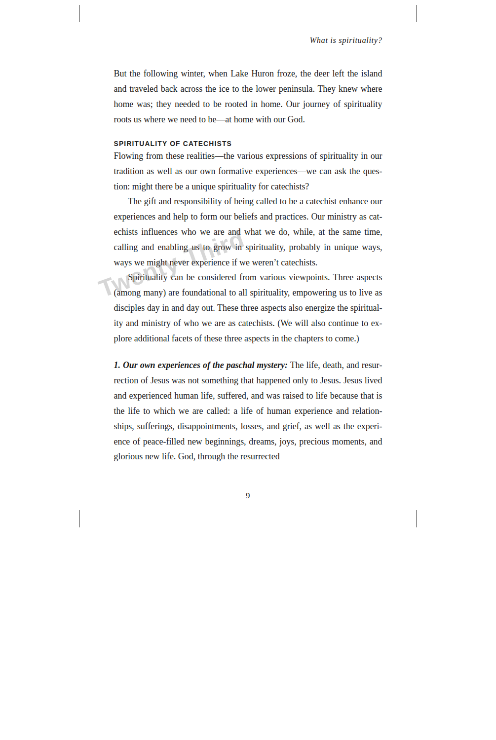Twenty-Third Publications Sample
What is spirituality?
But the following winter, when Lake Huron froze, the deer left the island and traveled back across the ice to the lower peninsula. They knew where home was; they needed to be rooted in home. Our journey of spirituality roots us where we need to be—at home with our God.
Spirituality of catechists
Flowing from these realities—the various expressions of spirituality in our tradition as well as our own formative experiences—we can ask the question: might there be a unique spirituality for catechists?
The gift and responsibility of being called to be a catechist enhance our experiences and help to form our beliefs and practices. Our ministry as catechists influences who we are and what we do, while, at the same time, calling and enabling us to grow in spirituality, probably in unique ways, ways we might never experience if we weren’t catechists.
Spirituality can be considered from various viewpoints. Three aspects (among many) are foundational to all spirituality, empowering us to live as disciples day in and day out. These three aspects also energize the spirituality and ministry of who we are as catechists. (We will also continue to explore additional facets of these three aspects in the chapters to come.)
1. Our own experiences of the paschal mystery: The life, death, and resurrection of Jesus was not something that happened only to Jesus. Jesus lived and experienced human life, suffered, and was raised to life because that is the life to which we are called: a life of human experience and relationships, sufferings, disappointments, losses, and grief, as well as the experience of peace-filled new beginnings, dreams, joys, precious moments, and glorious new life. God, through the resurrected
9